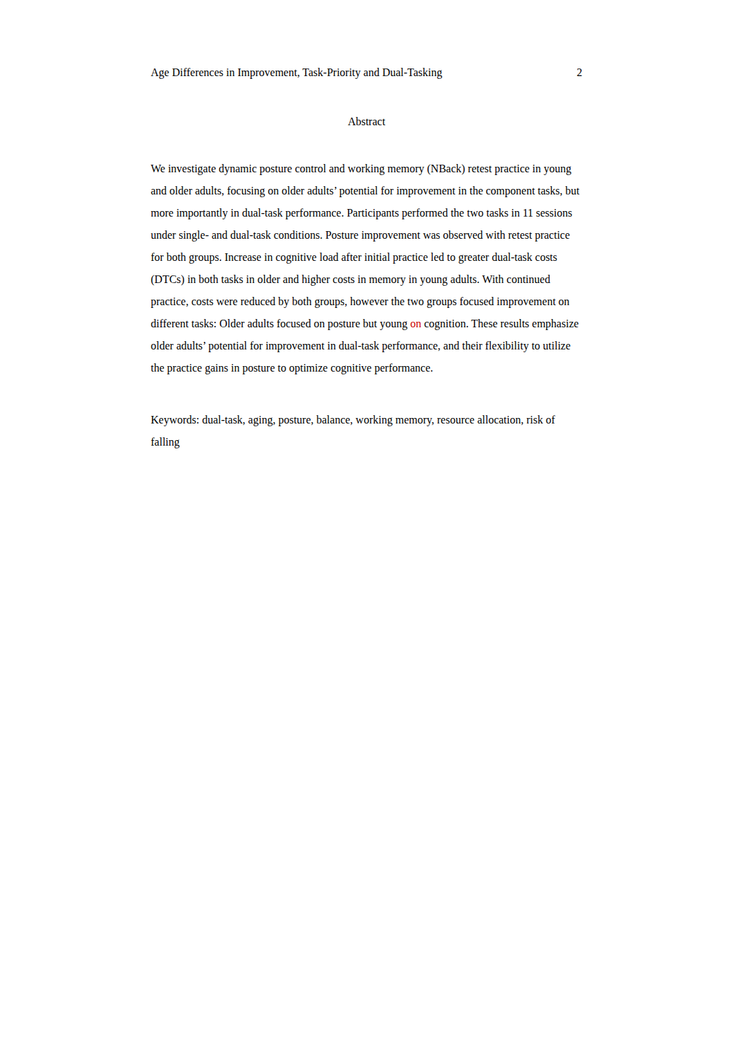Age Differences in Improvement, Task-Priority and Dual-Tasking 2
Abstract
We investigate dynamic posture control and working memory (NBack) retest practice in young and older adults, focusing on older adults’ potential for improvement in the component tasks, but more importantly in dual-task performance. Participants performed the two tasks in 11 sessions under single- and dual-task conditions. Posture improvement was observed with retest practice for both groups. Increase in cognitive load after initial practice led to greater dual-task costs (DTCs) in both tasks in older and higher costs in memory in young adults. With continued practice, costs were reduced by both groups, however the two groups focused improvement on different tasks: Older adults focused on posture but young on cognition. These results emphasize older adults’ potential for improvement in dual-task performance, and their flexibility to utilize the practice gains in posture to optimize cognitive performance.
Keywords: dual-task, aging, posture, balance, working memory, resource allocation, risk of falling